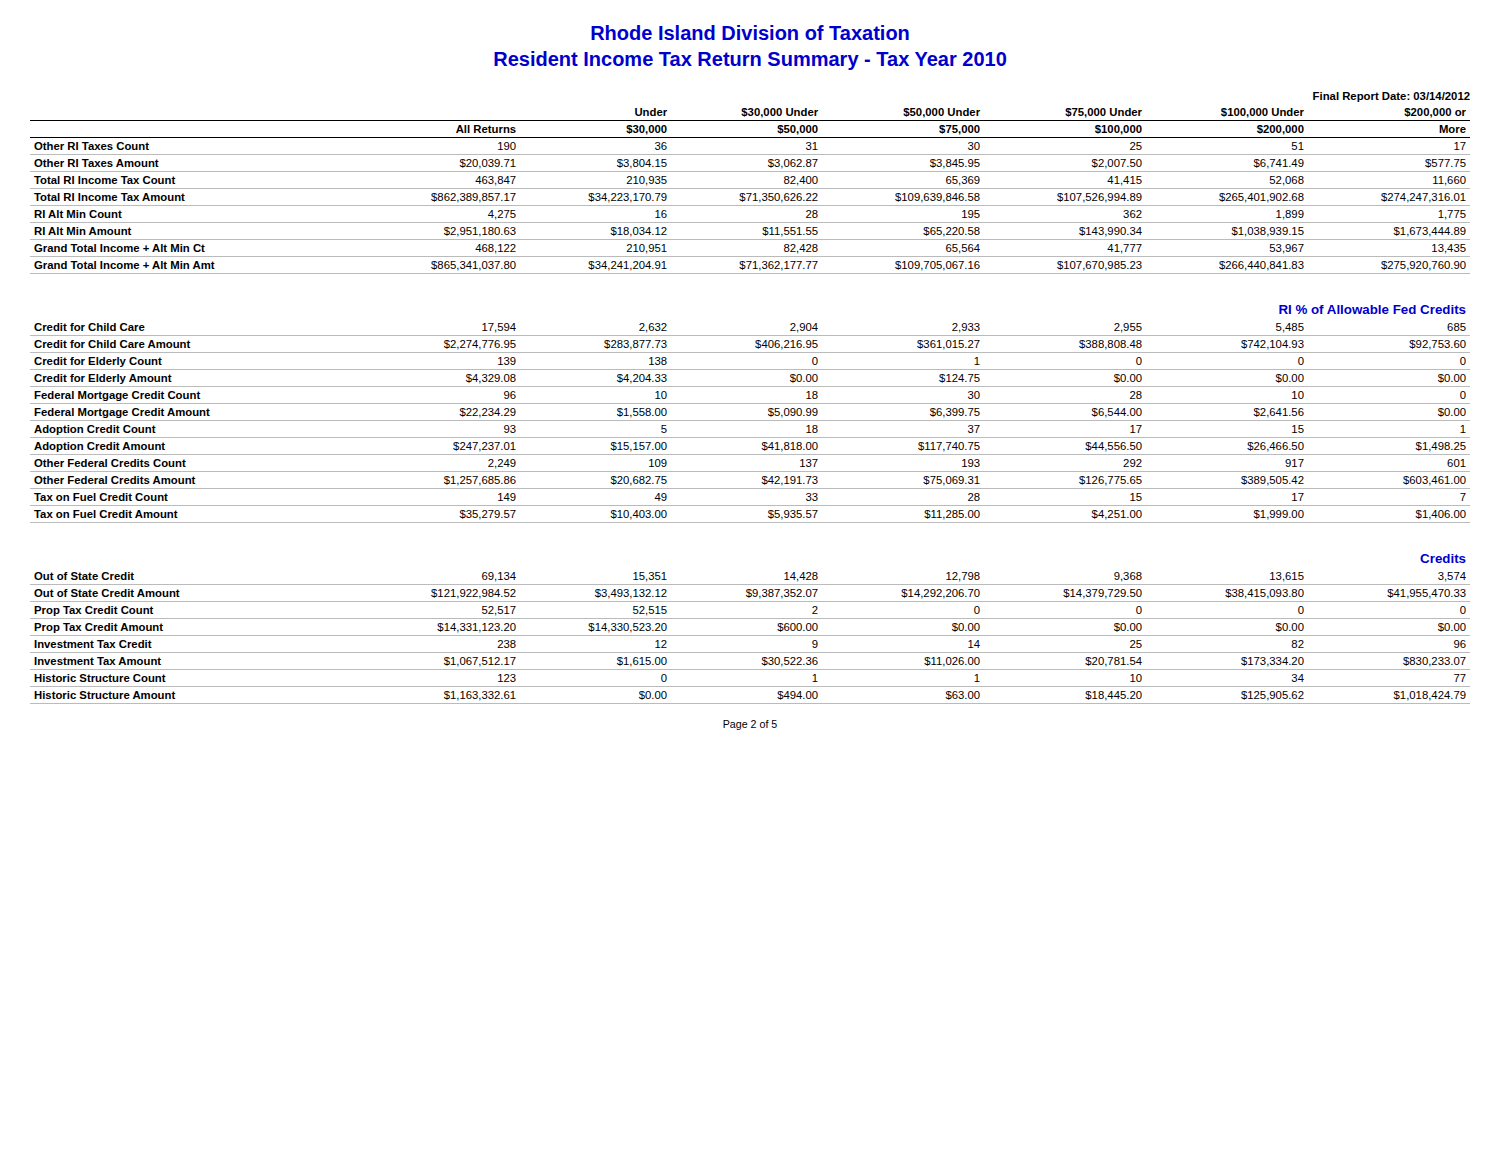Rhode Island Division of Taxation
Resident Income Tax Return Summary - Tax Year 2010
Final Report Date: 03/14/2012
| | | Under | $30,000 Under | $50,000 Under | $75,000 Under | $100,000 Under | $200,000 or |
| --- | --- | --- | --- | --- | --- | --- | --- |
| | All Returns | $30,000 | $50,000 | $75,000 | $100,000 | $200,000 | More |
| Other RI Taxes Count | 190 | 36 | 31 | 30 | 25 | 51 | 17 |
| Other RI Taxes Amount | $20,039.71 | $3,804.15 | $3,062.87 | $3,845.95 | $2,007.50 | $6,741.49 | $577.75 |
| Total RI Income Tax Count | 463,847 | 210,935 | 82,400 | 65,369 | 41,415 | 52,068 | 11,660 |
| Total RI Income Tax Amount | $862,389,857.17 | $34,223,170.79 | $71,350,626.22 | $109,639,846.58 | $107,526,994.89 | $265,401,902.68 | $274,247,316.01 |
| RI Alt Min Count | 4,275 | 16 | 28 | 195 | 362 | 1,899 | 1,775 |
| RI Alt Min Amount | $2,951,180.63 | $18,034.12 | $11,551.55 | $65,220.58 | $143,990.34 | $1,038,939.15 | $1,673,444.89 |
| Grand Total Income + Alt Min Ct | 468,122 | 210,951 | 82,428 | 65,564 | 41,777 | 53,967 | 13,435 |
| Grand Total Income + Alt Min Amt | $865,341,037.80 | $34,241,204.91 | $71,362,177.77 | $109,705,067.16 | $107,670,985.23 | $266,440,841.83 | $275,920,760.90 |
| RI % of Allowable Fed Credits |
| Credit for Child Care | 17,594 | 2,632 | 2,904 | 2,933 | 2,955 | 5,485 | 685 |
| Credit for Child Care Amount | $2,274,776.95 | $283,877.73 | $406,216.95 | $361,015.27 | $388,808.48 | $742,104.93 | $92,753.60 |
| Credit for Elderly Count | 139 | 138 | 0 | 1 | 0 | 0 | 0 |
| Credit for Elderly Amount | $4,329.08 | $4,204.33 | $0.00 | $124.75 | $0.00 | $0.00 | $0.00 |
| Federal Mortgage Credit Count | 96 | 10 | 18 | 30 | 28 | 10 | 0 |
| Federal Mortgage Credit Amount | $22,234.29 | $1,558.00 | $5,090.99 | $6,399.75 | $6,544.00 | $2,641.56 | $0.00 |
| Adoption Credit Count | 93 | 5 | 18 | 37 | 17 | 15 | 1 |
| Adoption Credit Amount | $247,237.01 | $15,157.00 | $41,818.00 | $117,740.75 | $44,556.50 | $26,466.50 | $1,498.25 |
| Other Federal Credits Count | 2,249 | 109 | 137 | 193 | 292 | 917 | 601 |
| Other Federal Credits Amount | $1,257,685.86 | $20,682.75 | $42,191.73 | $75,069.31 | $126,775.65 | $389,505.42 | $603,461.00 |
| Tax on Fuel Credit Count | 149 | 49 | 33 | 28 | 15 | 17 | 7 |
| Tax on Fuel Credit Amount | $35,279.57 | $10,403.00 | $5,935.57 | $11,285.00 | $4,251.00 | $1,999.00 | $1,406.00 |
| Credits |
| Out of State Credit | 69,134 | 15,351 | 14,428 | 12,798 | 9,368 | 13,615 | 3,574 |
| Out of State Credit Amount | $121,922,984.52 | $3,493,132.12 | $9,387,352.07 | $14,292,206.70 | $14,379,729.50 | $38,415,093.80 | $41,955,470.33 |
| Prop Tax Credit Count | 52,517 | 52,515 | 2 | 0 | 0 | 0 | 0 |
| Prop Tax Credit Amount | $14,331,123.20 | $14,330,523.20 | $600.00 | $0.00 | $0.00 | $0.00 | $0.00 |
| Investment Tax Credit | 238 | 12 | 9 | 14 | 25 | 82 | 96 |
| Investment Tax Amount | $1,067,512.17 | $1,615.00 | $30,522.36 | $11,026.00 | $20,781.54 | $173,334.20 | $830,233.07 |
| Historic Structure Count | 123 | 0 | 1 | 1 | 10 | 34 | 77 |
| Historic Structure Amount | $1,163,332.61 | $0.00 | $494.00 | $63.00 | $18,445.20 | $125,905.62 | $1,018,424.79 |
Page 2 of 5